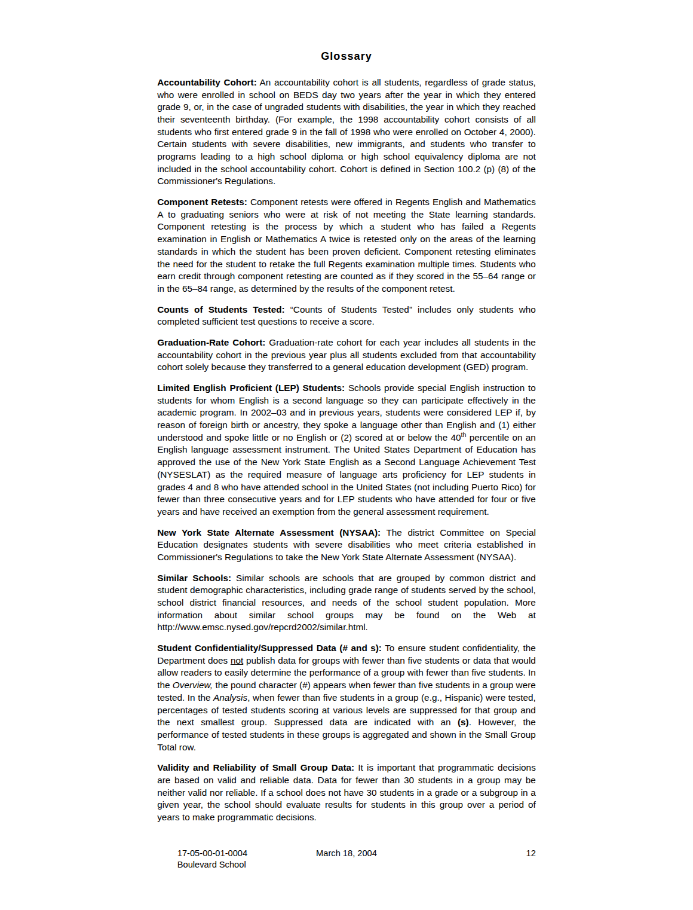Glossary
Accountability Cohort: An accountability cohort is all students, regardless of grade status, who were enrolled in school on BEDS day two years after the year in which they entered grade 9, or, in the case of ungraded students with disabilities, the year in which they reached their seventeenth birthday. (For example, the 1998 accountability cohort consists of all students who first entered grade 9 in the fall of 1998 who were enrolled on October 4, 2000). Certain students with severe disabilities, new immigrants, and students who transfer to programs leading to a high school diploma or high school equivalency diploma are not included in the school accountability cohort. Cohort is defined in Section 100.2 (p) (8) of the Commissioner's Regulations.
Component Retests: Component retests were offered in Regents English and Mathematics A to graduating seniors who were at risk of not meeting the State learning standards. Component retesting is the process by which a student who has failed a Regents examination in English or Mathematics A twice is retested only on the areas of the learning standards in which the student has been proven deficient. Component retesting eliminates the need for the student to retake the full Regents examination multiple times. Students who earn credit through component retesting are counted as if they scored in the 55–64 range or in the 65–84 range, as determined by the results of the component retest.
Counts of Students Tested: “Counts of Students Tested” includes only students who completed sufficient test questions to receive a score.
Graduation-Rate Cohort: Graduation-rate cohort for each year includes all students in the accountability cohort in the previous year plus all students excluded from that accountability cohort solely because they transferred to a general education development (GED) program.
Limited English Proficient (LEP) Students: Schools provide special English instruction to students for whom English is a second language so they can participate effectively in the academic program. In 2002–03 and in previous years, students were considered LEP if, by reason of foreign birth or ancestry, they spoke a language other than English and (1) either understood and spoke little or no English or (2) scored at or below the 40th percentile on an English language assessment instrument. The United States Department of Education has approved the use of the New York State English as a Second Language Achievement Test (NYSESLAT) as the required measure of language arts proficiency for LEP students in grades 4 and 8 who have attended school in the United States (not including Puerto Rico) for fewer than three consecutive years and for LEP students who have attended for four or five years and have received an exemption from the general assessment requirement.
New York State Alternate Assessment (NYSAA): The district Committee on Special Education designates students with severe disabilities who meet criteria established in Commissioner's Regulations to take the New York State Alternate Assessment (NYSAA).
Similar Schools: Similar schools are schools that are grouped by common district and student demographic characteristics, including grade range of students served by the school, school district financial resources, and needs of the school student population. More information about similar school groups may be found on the Web at http://www.emsc.nysed.gov/repcrd2002/similar.html.
Student Confidentiality/Suppressed Data (# and s): To ensure student confidentiality, the Department does not publish data for groups with fewer than five students or data that would allow readers to easily determine the performance of a group with fewer than five students. In the Overview, the pound character (#) appears when fewer than five students in a group were tested. In the Analysis, when fewer than five students in a group (e.g., Hispanic) were tested, percentages of tested students scoring at various levels are suppressed for that group and the next smallest group. Suppressed data are indicated with an (s). However, the performance of tested students in these groups is aggregated and shown in the Small Group Total row.
Validity and Reliability of Small Group Data: It is important that programmatic decisions are based on valid and reliable data. Data for fewer than 30 students in a group may be neither valid nor reliable. If a school does not have 30 students in a grade or a subgroup in a given year, the school should evaluate results for students in this group over a period of years to make programmatic decisions.
17-05-00-01-0004
Boulevard School
March 18, 2004
12